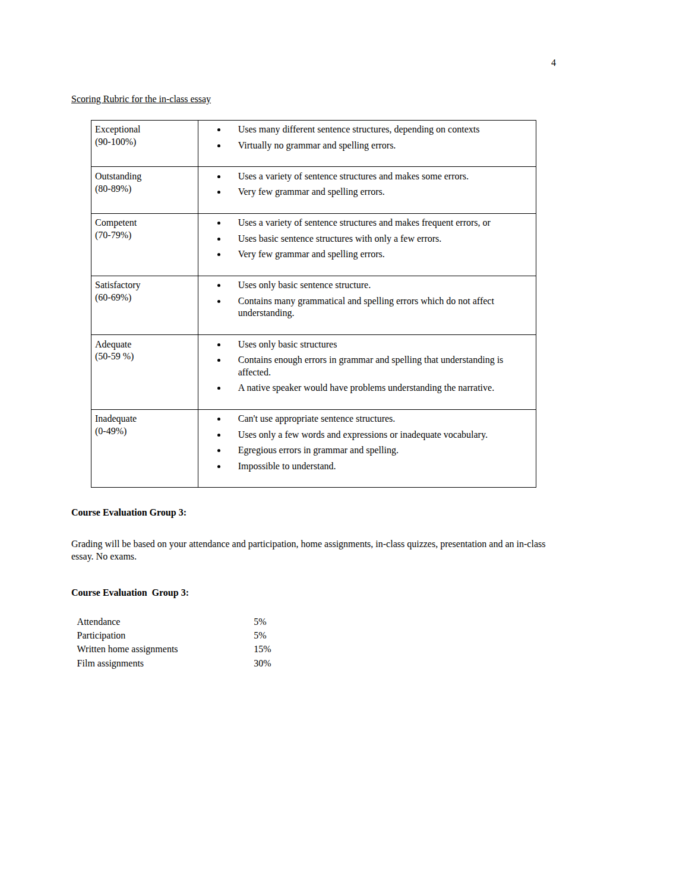4
Scoring Rubric for the in-class essay
| Exceptional (90-100%) | Uses many different sentence structures, depending on contexts Virtually no grammar and spelling errors. |
| Outstanding (80-89%) | Uses a variety of sentence structures and makes some errors. Very few grammar and spelling errors. |
| Competent (70-79%) | Uses a variety of sentence structures and makes frequent errors, or Uses basic sentence structures with only a few errors. Very few grammar and spelling errors. |
| Satisfactory (60-69%) | Uses only basic sentence structure. Contains many grammatical and spelling errors which do not affect understanding. |
| Adequate (50-59 %) | Uses only basic structures Contains enough errors in grammar and spelling that understanding is affected. A native speaker would have problems understanding the narrative. |
| Inadequate (0-49%) | Can't use appropriate sentence structures. Uses only a few words and expressions or inadequate vocabulary. Egregious errors in grammar and spelling. Impossible to understand. |
Course Evaluation Group 3:
Grading will be based on your attendance and participation, home assignments, in-class quizzes, presentation and an in-class essay. No exams.
Course Evaluation Group 3:
| Attendance | 5% |
| Participation | 5% |
| Written home assignments | 15% |
| Film assignments | 30% |